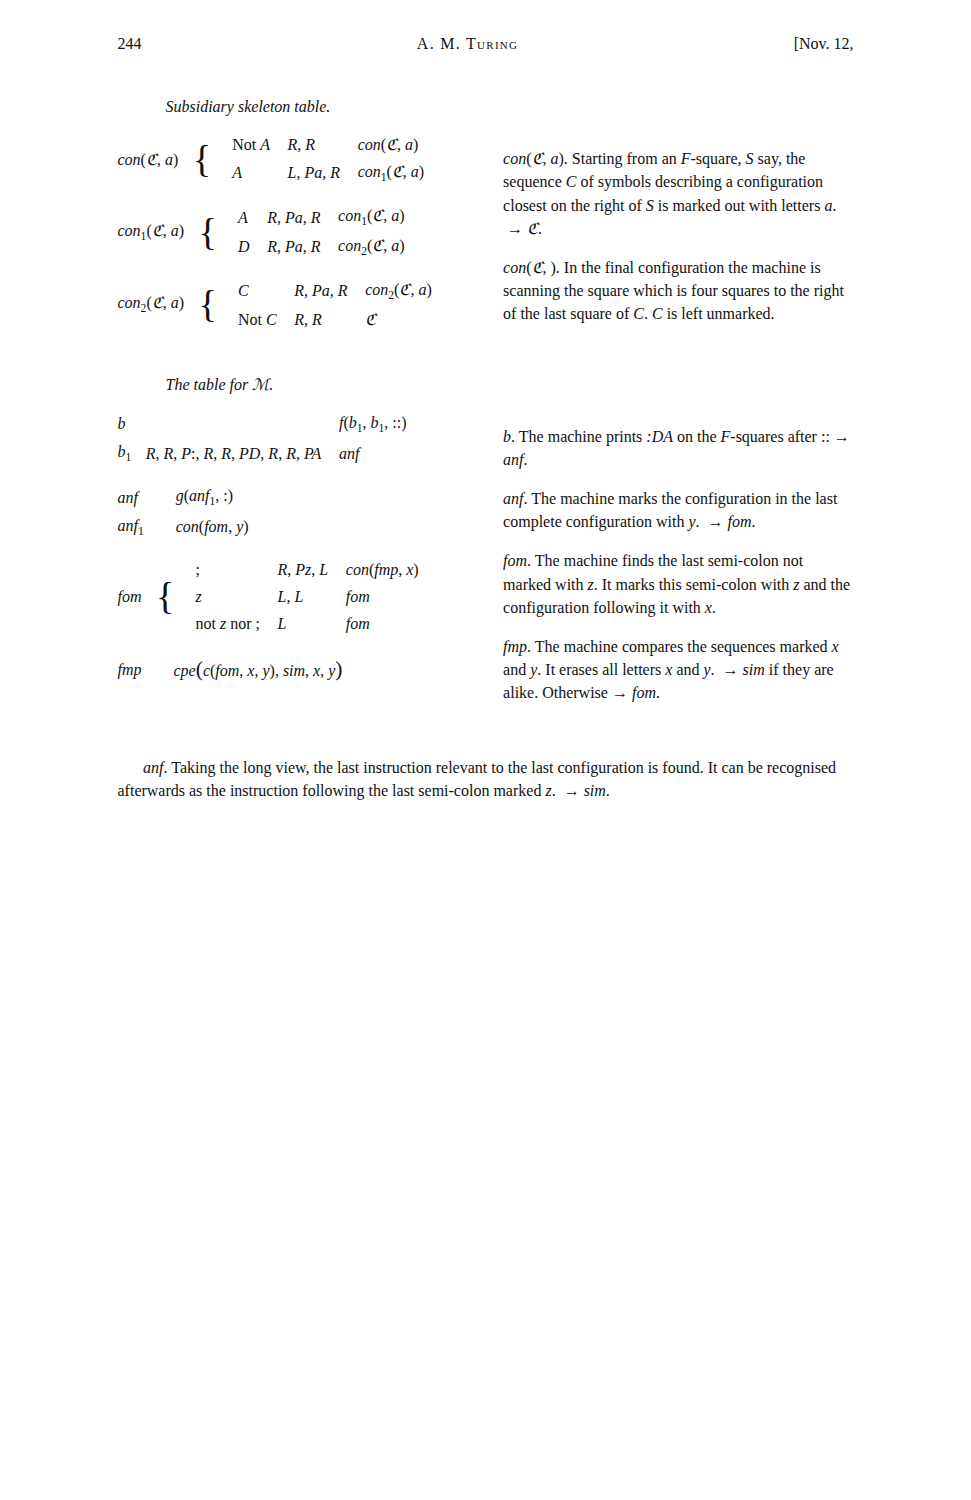244 A. M. Turing [Nov. 12,
Subsidiary skeleton table.
| con ( ℭ , a ) | { | Not A | R , R | con ( ℭ , a ) |
| A | L , Pa , R | con 1 ( ℭ , a ) |
| con 1 ( ℭ , a ) | { | A | R , Pa , R | con 1 ( ℭ , a ) |
| D | R , Pa , R | con 2 ( ℭ , a ) |
| con 2 ( ℭ , a ) | { | C | R , Pa , R | con 2 ( ℭ , a ) |
| Not C | R , R | ℭ |
con(ℭ, a). Starting from an F-square, S say, the sequence C of symbols describing a configuration closest on the right of S is marked out with letters a. → ℭ.
con(ℭ, ). In the final configuration the machine is scanning the square which is four squares to the right of the last square of C. C is left unmarked.
The table for ℳ.
| b | | f ( b 1 , b 1 , ::) |
| b 1 | R , R , P :, R , R , PD , R , R , PA | anf |
| anf | | g ( anf 1 , :) |
| anf 1 | | con ( fom , y ) |
| fom | { | ; | R , Pz , L | con ( fmp , x ) |
| z | L , L | fom |
| not z nor ; | L | fom |
| fmp | | cpe ( c ( fom , x , y ), sim , x , y ) |
b. The machine prints :DA on the F-squares after :: → anf.
anf. The machine marks the configuration in the last complete configuration with y. → fom.
fom. The machine finds the last semi-colon not marked with z. It marks this semi-colon with z and the configuration following it with x.
fmp. The machine compares the sequences marked x and y. It erases all letters x and y. → sim if they are alike. Otherwise → fom.
anf. Taking the long view, the last instruction relevant to the last configuration is found. It can be recognised afterwards as the instruction following the last semi-colon marked z. → sim.